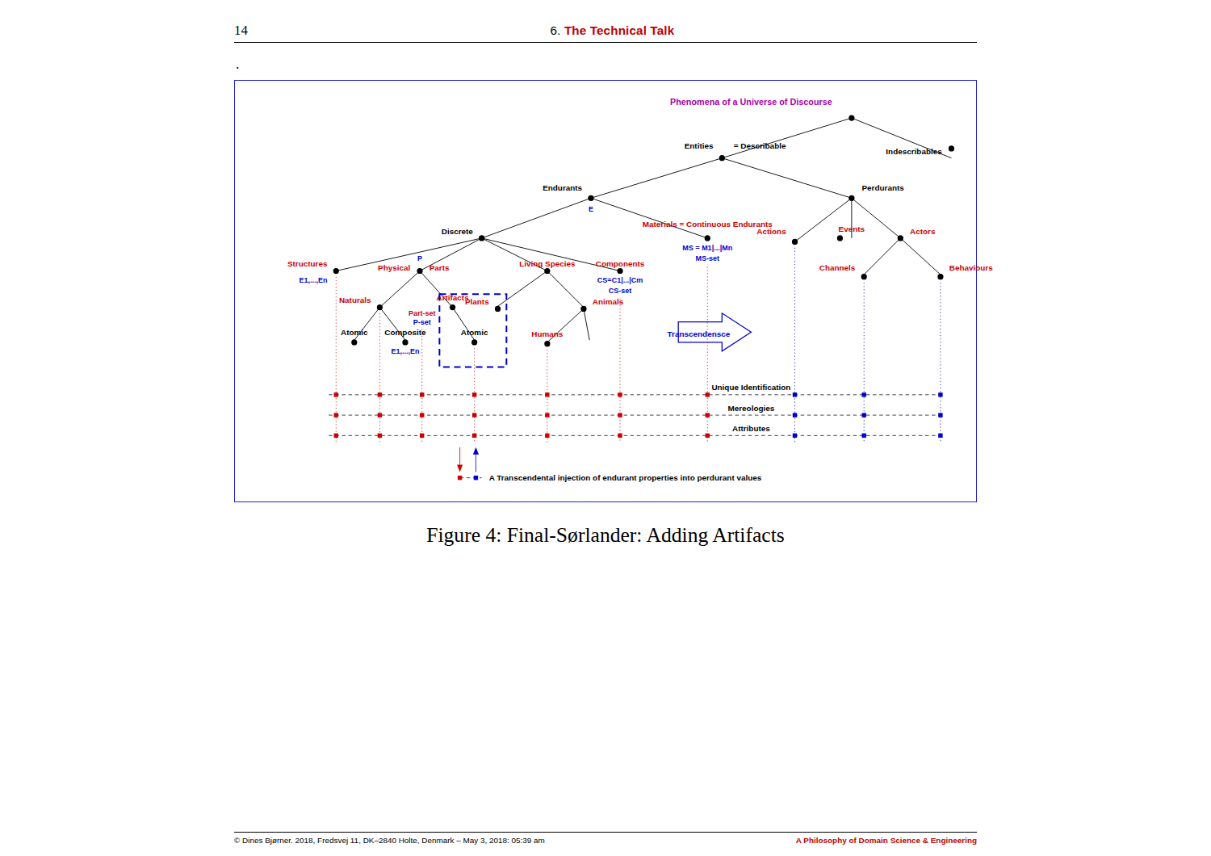14
6. The Technical Talk
.
Phenomena of a Universe of Discourse Entities = Describable Indescribables Endurants E Perdurants Discrete Materials = Continuous Endurants MS = M1|...|Mn MS-set Actions Events Actors Channels Behaviours Structures E1,...,En Physical Parts P Living Species Components CS=C1|...|Cm CS-set Naturals Artifacts Atomic Composite E1,...,En Atomic Part-set P-set Plants Animals Humans Transcendensce Unique Identification Mereologies Attributes A Transcendental injection of endurant properties into perdurant values
Figure 4: Final-Sørlander: Adding Artifacts
© Dines Bjørner. 2018, Fredsvej 11, DK–2840 Holte, Denmark – May 3, 2018: 05:39 am
A Philosophy of Domain Science & Engineering